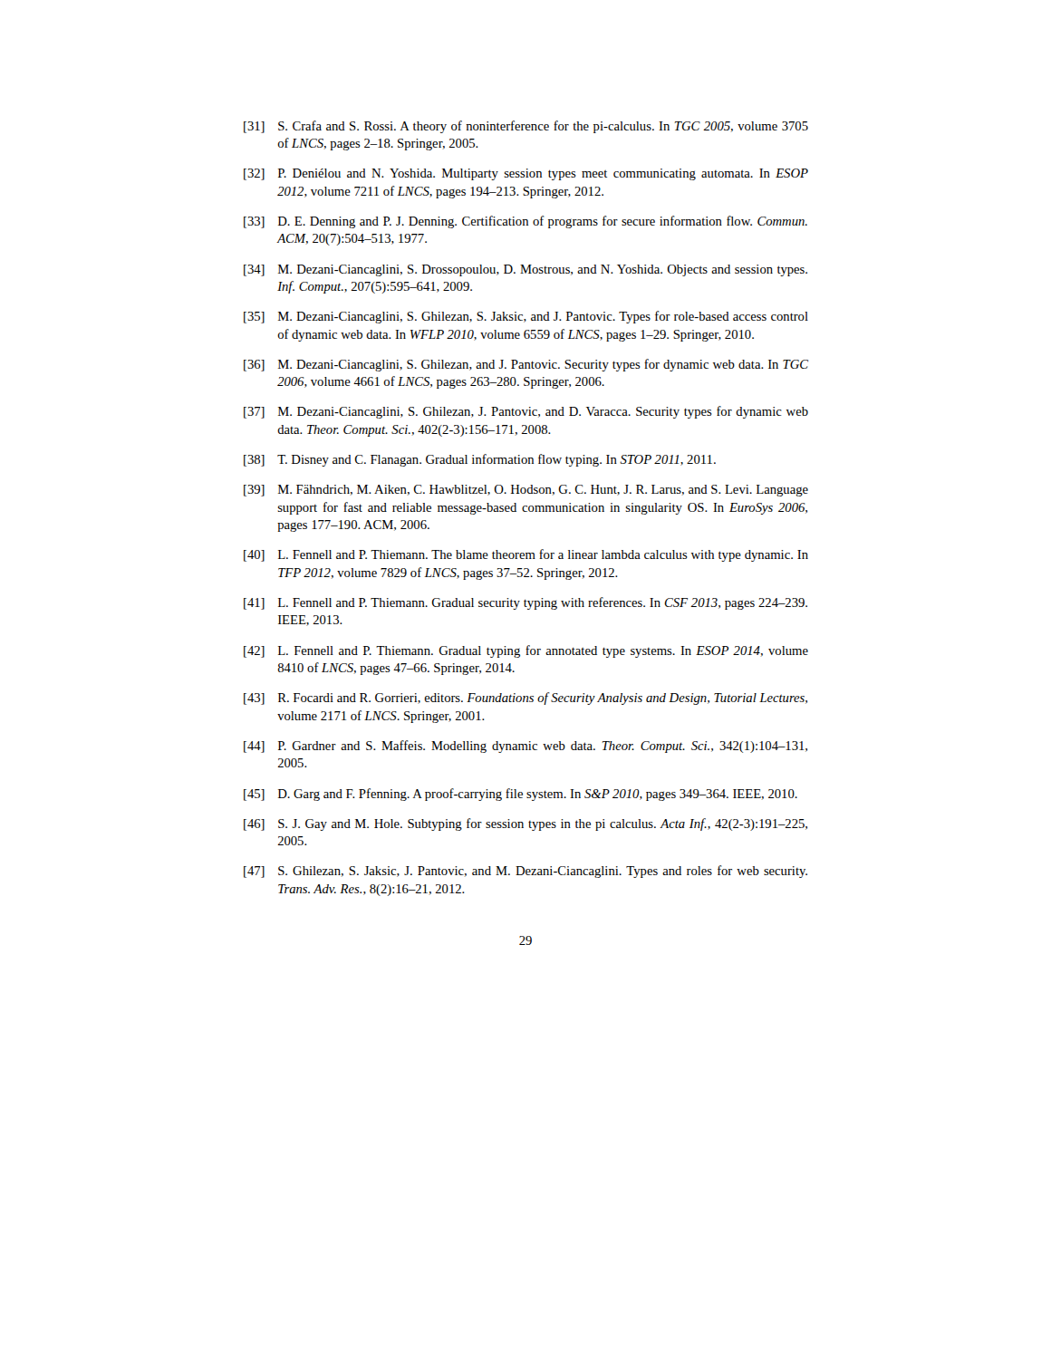[31] S. Crafa and S. Rossi. A theory of noninterference for the pi-calculus. In TGC 2005, volume 3705 of LNCS, pages 2–18. Springer, 2005.
[32] P. Deniélou and N. Yoshida. Multiparty session types meet communicating automata. In ESOP 2012, volume 7211 of LNCS, pages 194–213. Springer, 2012.
[33] D. E. Denning and P. J. Denning. Certification of programs for secure information flow. Commun. ACM, 20(7):504–513, 1977.
[34] M. Dezani-Ciancaglini, S. Drossopoulou, D. Mostrous, and N. Yoshida. Objects and session types. Inf. Comput., 207(5):595–641, 2009.
[35] M. Dezani-Ciancaglini, S. Ghilezan, S. Jaksic, and J. Pantovic. Types for role-based access control of dynamic web data. In WFLP 2010, volume 6559 of LNCS, pages 1–29. Springer, 2010.
[36] M. Dezani-Ciancaglini, S. Ghilezan, and J. Pantovic. Security types for dynamic web data. In TGC 2006, volume 4661 of LNCS, pages 263–280. Springer, 2006.
[37] M. Dezani-Ciancaglini, S. Ghilezan, J. Pantovic, and D. Varacca. Security types for dynamic web data. Theor. Comput. Sci., 402(2-3):156–171, 2008.
[38] T. Disney and C. Flanagan. Gradual information flow typing. In STOP 2011, 2011.
[39] M. Fähndrich, M. Aiken, C. Hawblitzel, O. Hodson, G. C. Hunt, J. R. Larus, and S. Levi. Language support for fast and reliable message-based communication in singularity OS. In EuroSys 2006, pages 177–190. ACM, 2006.
[40] L. Fennell and P. Thiemann. The blame theorem for a linear lambda calculus with type dynamic. In TFP 2012, volume 7829 of LNCS, pages 37–52. Springer, 2012.
[41] L. Fennell and P. Thiemann. Gradual security typing with references. In CSF 2013, pages 224–239. IEEE, 2013.
[42] L. Fennell and P. Thiemann. Gradual typing for annotated type systems. In ESOP 2014, volume 8410 of LNCS, pages 47–66. Springer, 2014.
[43] R. Focardi and R. Gorrieri, editors. Foundations of Security Analysis and Design, Tutorial Lectures, volume 2171 of LNCS. Springer, 2001.
[44] P. Gardner and S. Maffeis. Modelling dynamic web data. Theor. Comput. Sci., 342(1):104–131, 2005.
[45] D. Garg and F. Pfenning. A proof-carrying file system. In S&P 2010, pages 349–364. IEEE, 2010.
[46] S. J. Gay and M. Hole. Subtyping for session types in the pi calculus. Acta Inf., 42(2-3):191–225, 2005.
[47] S. Ghilezan, S. Jaksic, J. Pantovic, and M. Dezani-Ciancaglini. Types and roles for web security. Trans. Adv. Res., 8(2):16–21, 2012.
29